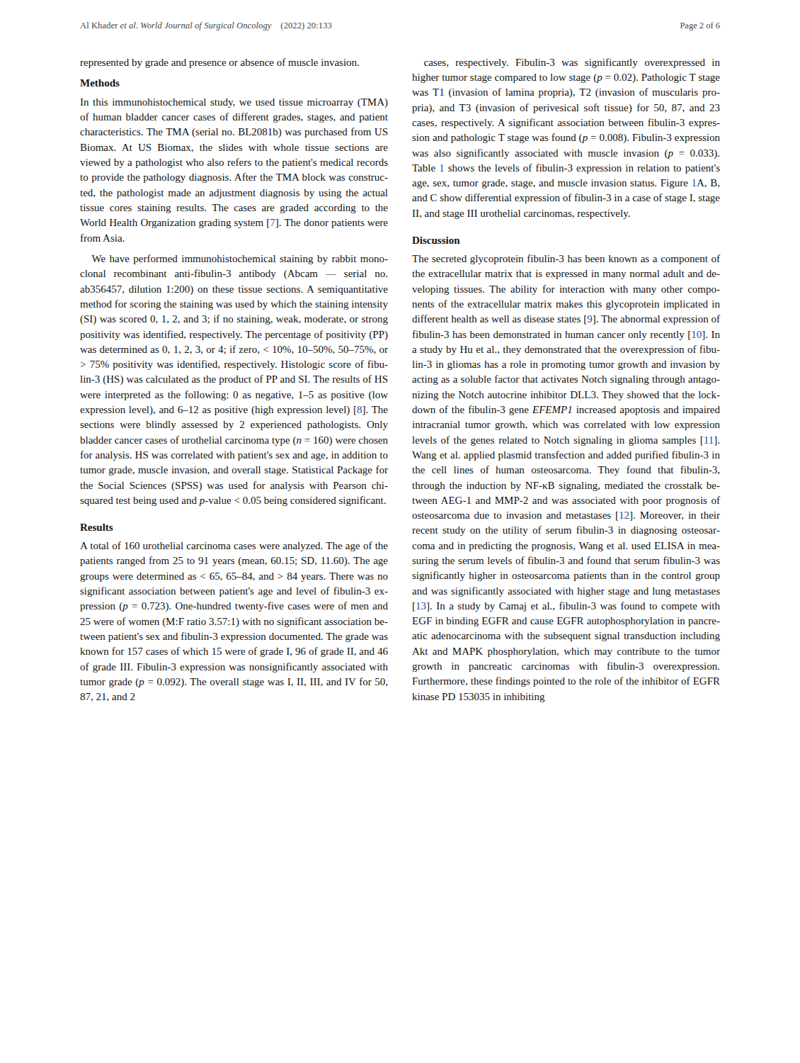Al Khader et al. World Journal of Surgical Oncology (2022) 20:133
Page 2 of 6
represented by grade and presence or absence of muscle invasion.
Methods
In this immunohistochemical study, we used tissue microarray (TMA) of human bladder cancer cases of different grades, stages, and patient characteristics. The TMA (serial no. BL2081b) was purchased from US Biomax. At US Biomax, the slides with whole tissue sections are viewed by a pathologist who also refers to the patient's medical records to provide the pathology diagnosis. After the TMA block was constructed, the pathologist made an adjustment diagnosis by using the actual tissue cores staining results. The cases are graded according to the World Health Organization grading system [7]. The donor patients were from Asia.
We have performed immunohistochemical staining by rabbit monoclonal recombinant anti-fibulin-3 antibody (Abcam — serial no. ab356457, dilution 1:200) on these tissue sections. A semiquantitative method for scoring the staining was used by which the staining intensity (SI) was scored 0, 1, 2, and 3; if no staining, weak, moderate, or strong positivity was identified, respectively. The percentage of positivity (PP) was determined as 0, 1, 2, 3, or 4; if zero, < 10%, 10–50%, 50–75%, or > 75% positivity was identified, respectively. Histologic score of fibulin-3 (HS) was calculated as the product of PP and SI. The results of HS were interpreted as the following: 0 as negative, 1–5 as positive (low expression level), and 6–12 as positive (high expression level) [8]. The sections were blindly assessed by 2 experienced pathologists. Only bladder cancer cases of urothelial carcinoma type (n = 160) were chosen for analysis. HS was correlated with patient's sex and age, in addition to tumor grade, muscle invasion, and overall stage. Statistical Package for the Social Sciences (SPSS) was used for analysis with Pearson chi-squared test being used and p-value < 0.05 being considered significant.
Results
A total of 160 urothelial carcinoma cases were analyzed. The age of the patients ranged from 25 to 91 years (mean, 60.15; SD, 11.60). The age groups were determined as < 65, 65–84, and > 84 years. There was no significant association between patient's age and level of fibulin-3 expression (p = 0.723). One-hundred twenty-five cases were of men and 25 were of women (M:F ratio 3.57:1) with no significant association between patient's sex and fibulin-3 expression documented. The grade was known for 157 cases of which 15 were of grade I, 96 of grade II, and 46 of grade III. Fibulin-3 expression was nonsignificantly associated with tumor grade (p = 0.092). The overall stage was I, II, III, and IV for 50, 87, 21, and 2
cases, respectively. Fibulin-3 was significantly overexpressed in higher tumor stage compared to low stage (p = 0.02). Pathologic T stage was T1 (invasion of lamina propria), T2 (invasion of muscularis propria), and T3 (invasion of perivesical soft tissue) for 50, 87, and 23 cases, respectively. A significant association between fibulin-3 expression and pathologic T stage was found (p = 0.008). Fibulin-3 expression was also significantly associated with muscle invasion (p = 0.033). Table 1 shows the levels of fibulin-3 expression in relation to patient's age, sex, tumor grade, stage, and muscle invasion status. Figure 1 A, B, and C show differential expression of fibulin-3 in a case of stage I, stage II, and stage III urothelial carcinomas, respectively.
Discussion
The secreted glycoprotein fibulin-3 has been known as a component of the extracellular matrix that is expressed in many normal adult and developing tissues. The ability for interaction with many other components of the extracellular matrix makes this glycoprotein implicated in different health as well as disease states [9]. The abnormal expression of fibulin-3 has been demonstrated in human cancer only recently [10]. In a study by Hu et al., they demonstrated that the overexpression of fibulin-3 in gliomas has a role in promoting tumor growth and invasion by acting as a soluble factor that activates Notch signaling through antagonizing the Notch autocrine inhibitor DLL3. They showed that the lockdown of the fibulin-3 gene EFEMP1 increased apoptosis and impaired intracranial tumor growth, which was correlated with low expression levels of the genes related to Notch signaling in glioma samples [11]. Wang et al. applied plasmid transfection and added purified fibulin-3 in the cell lines of human osteosarcoma. They found that fibulin-3, through the induction by NF-κB signaling, mediated the crosstalk between AEG-1 and MMP-2 and was associated with poor prognosis of osteosarcoma due to invasion and metastases [12]. Moreover, in their recent study on the utility of serum fibulin-3 in diagnosing osteosarcoma and in predicting the prognosis, Wang et al. used ELISA in measuring the serum levels of fibulin-3 and found that serum fibulin-3 was significantly higher in osteosarcoma patients than in the control group and was significantly associated with higher stage and lung metastases [13]. In a study by Camaj et al., fibulin-3 was found to compete with EGF in binding EGFR and cause EGFR autophosphorylation in pancreatic adenocarcinoma with the subsequent signal transduction including Akt and MAPK phosphorylation, which may contribute to the tumor growth in pancreatic carcinomas with fibulin-3 overexpression. Furthermore, these findings pointed to the role of the inhibitor of EGFR kinase PD 153035 in inhibiting